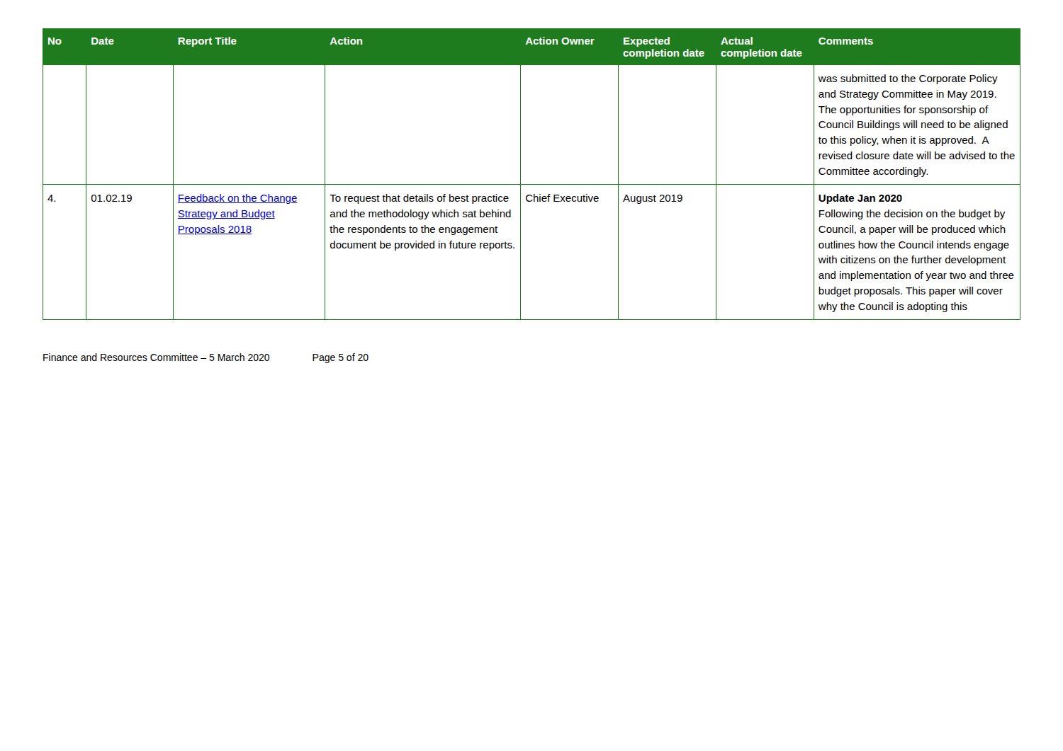| No | Date | Report Title | Action | Action Owner | Expected completion date | Actual completion date | Comments |
| --- | --- | --- | --- | --- | --- | --- | --- |
| | | | | | | | was submitted to the Corporate Policy and Strategy Committee in May 2019. The opportunities for sponsorship of Council Buildings will need to be aligned to this policy, when it is approved. A revised closure date will be advised to the Committee accordingly. |
| 4. | 01.02.19 | Feedback on the Change Strategy and Budget Proposals 2018 | To request that details of best practice and the methodology which sat behind the respondents to the engagement document be provided in future reports. | Chief Executive | August 2019 | | Update Jan 2020 Following the decision on the budget by Council, a paper will be produced which outlines how the Council intends engage with citizens on the further development and implementation of year two and three budget proposals. This paper will cover why the Council is adopting this |
Finance and Resources Committee – 5 March 2020Page 5 of 20